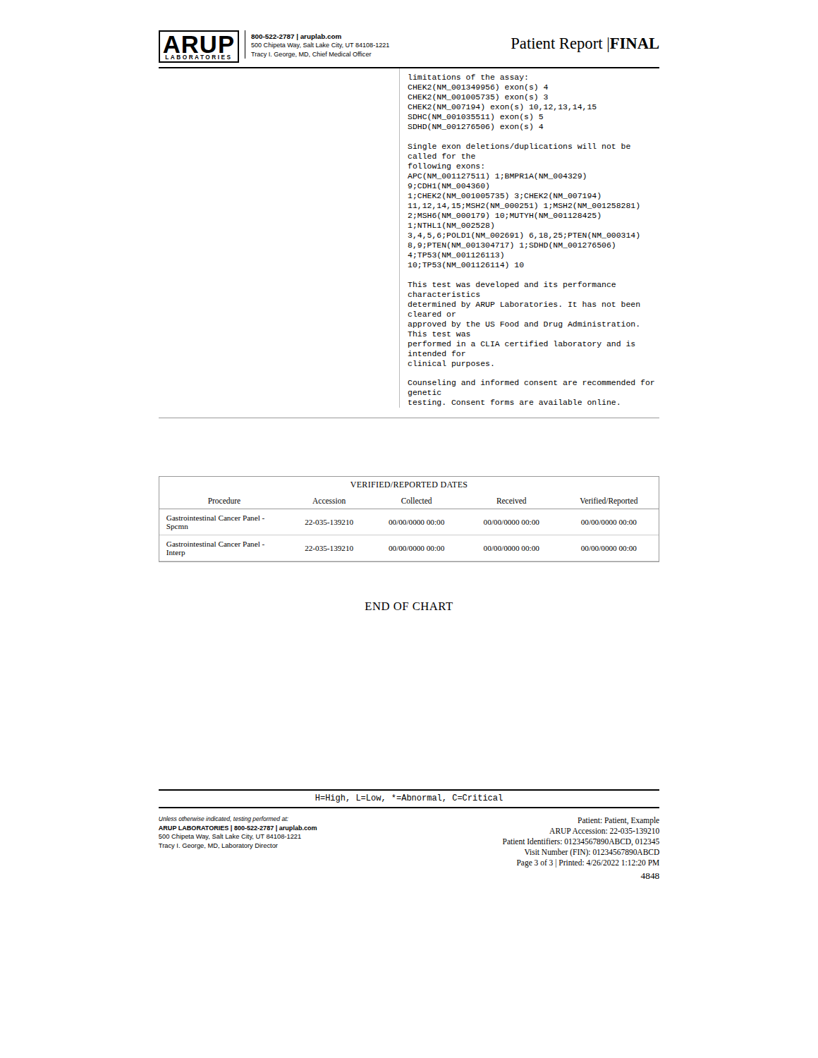ARUP LABORATORIES
800-522-2787 | aruplab.com
500 Chipeta Way, Salt Lake City, UT 84108-1221
Tracy I. George, MD, Chief Medical Officer
Patient Report |FINAL
limitations of the assay:
CHEK2(NM_001349956) exon(s) 4
CHEK2(NM_001005735) exon(s) 3
CHEK2(NM_007194) exon(s) 10,12,13,14,15
SDHC(NM_001035511) exon(s) 5
SDHD(NM_001276506) exon(s) 4

Single exon deletions/duplications will not be called for the
following exons:
APC(NM_001127511) 1;BMPR1A(NM_004329) 9;CDH1(NM_004360)
1;CHEK2(NM_001005735) 3;CHEK2(NM_007194)
11,12,14,15;MSH2(NM_000251) 1;MSH2(NM_001258281)
2;MSH6(NM_000179) 10;MUTYH(NM_001128425) 1;NTHL1(NM_002528)
3,4,5,6;POLD1(NM_002691) 6,18,25;PTEN(NM_000314)
8,9;PTEN(NM_001304717) 1;SDHD(NM_001276506) 4;TP53(NM_001126113)
10;TP53(NM_001126114) 10

This test was developed and its performance characteristics
determined by ARUP Laboratories. It has not been cleared or
approved by the US Food and Drug Administration. This test was
performed in a CLIA certified laboratory and is intended for
clinical purposes.

Counseling and informed consent are recommended for genetic
testing. Consent forms are available online.
VERIFIED/REPORTED DATES
| Procedure | Accession | Collected | Received | Verified/Reported |
| --- | --- | --- | --- | --- |
| Gastrointestinal Cancer Panel - Spcmn | 22-035-139210 | 00/00/0000 00:00 | 00/00/0000 00:00 | 00/00/0000 00:00 |
| Gastrointestinal Cancer Panel - Interp | 22-035-139210 | 00/00/0000 00:00 | 00/00/0000 00:00 | 00/00/0000 00:00 |
END OF CHART
H=High, L=Low, *=Abnormal, C=Critical
Unless otherwise indicated, testing performed at:
ARUP LABORATORIES | 800-522-2787 | aruplab.com
500 Chipeta Way, Salt Lake City, UT 84108-1221
Tracy I. George, MD, Laboratory Director
Patient: Patient, Example
ARUP Accession: 22-035-139210
Patient Identifiers: 01234567890ABCD, 012345
Visit Number (FIN): 01234567890ABCD
Page 3 of 3 | Printed: 4/26/2022 1:12:20 PM
4848